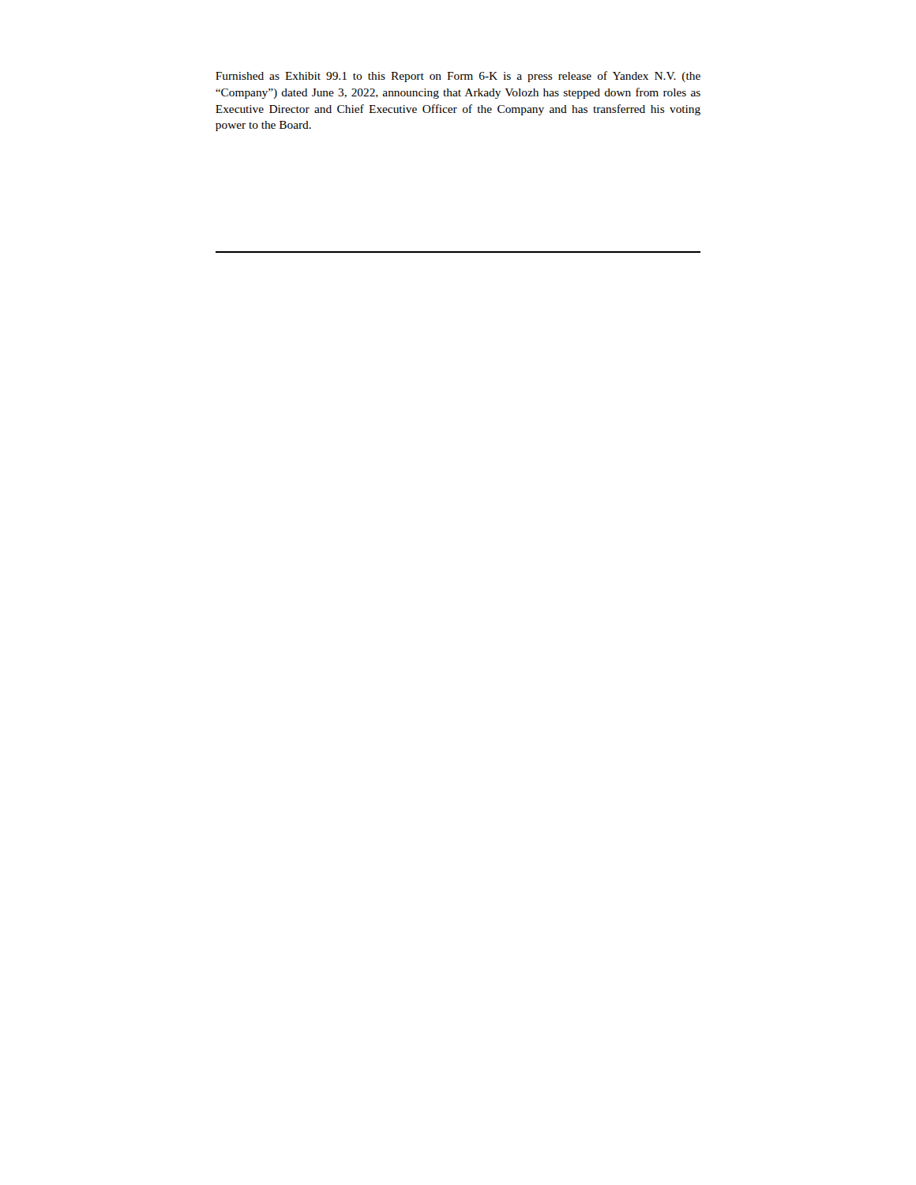Furnished as Exhibit 99.1 to this Report on Form 6-K is a press release of Yandex N.V. (the “Company”) dated June 3, 2022, announcing that Arkady Volozh has stepped down from roles as Executive Director and Chief Executive Officer of the Company and has transferred his voting power to the Board.